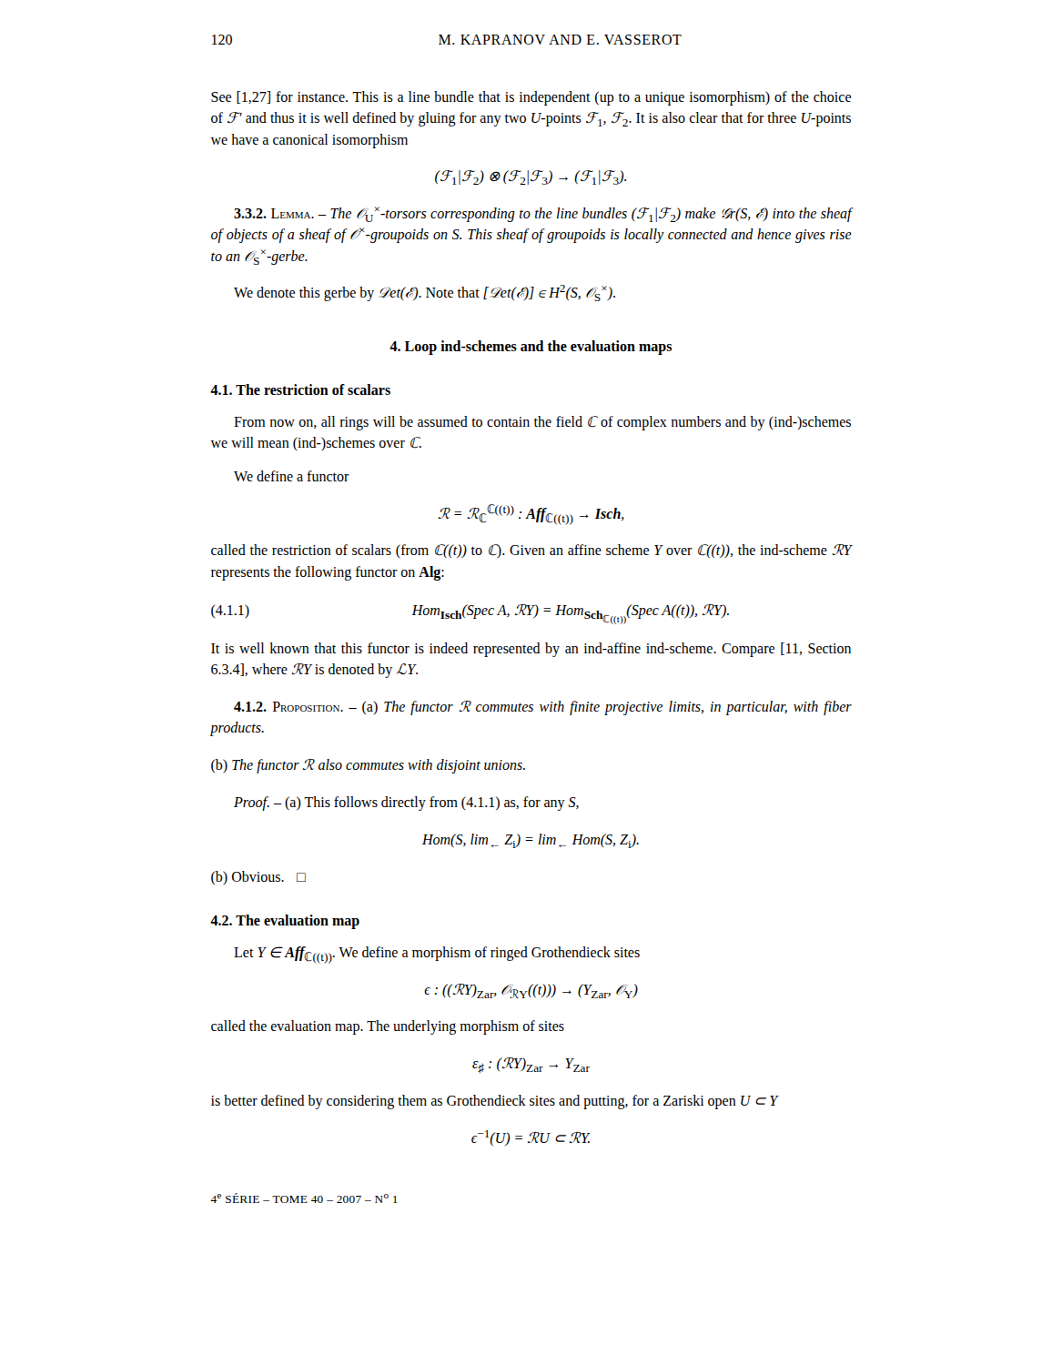120 M. KAPRANOV AND E. VASSEROT
See [1,27] for instance. This is a line bundle that is independent (up to a unique isomorphism) of the choice of ℱ′ and thus it is well defined by gluing for any two U-points ℱ1, ℱ2. It is also clear that for three U-points we have a canonical isomorphism
(ℱ1|ℱ2) ⊗ (ℱ2|ℱ3) → (ℱ1|ℱ3).
3.3.2. Lemma. – The 𝒪U×-torsors corresponding to the line bundles (ℱ1|ℱ2) make 𝒢r(S, ℰ) into the sheaf of objects of a sheaf of 𝒪×-groupoids on S. This sheaf of groupoids is locally connected and hence gives rise to an 𝒪S×-gerbe.
We denote this gerbe by 𝒟et(ℰ). Note that [𝒟et(ℰ)] ∈ H2(S, 𝒪S×).
4. Loop ind-schemes and the evaluation maps
4.1. The restriction of scalars
From now on, all rings will be assumed to contain the field ℂ of complex numbers and by (ind-)schemes we will mean (ind-)schemes over ℂ.
We define a functor
ℛ = ℛℂℂ((t)) : Affℂ((t)) → Isch,
called the restriction of scalars (from ℂ((t)) to ℂ). Given an affine scheme Y over ℂ((t)), the ind-scheme ℛY represents the following functor on Alg:
(4.1.1) HomIsch(Spec A, ℛY) = HomSchℂ((t))(Spec A((t)), ℛY).
It is well known that this functor is indeed represented by an ind-affine ind-scheme. Compare [11, Section 6.3.4], where ℛY is denoted by ℒY.
4.1.2. Proposition. – (a) The functor ℛ commutes with finite projective limits, in particular, with fiber products.
(b) The functor ℛ also commutes with disjoint unions.
Proof. – (a) This follows directly from (4.1.1) as, for any S,
Hom(S, lim← Zi) = lim← Hom(S, Zi).
(b) Obvious. □
4.2. The evaluation map
Let Y ∈ Affℂ((t)). We define a morphism of ringed Grothendieck sites
ϵ : ((ℛY)Zar, 𝒪ℛY((t))) → (YZar, 𝒪Y)
called the evaluation map. The underlying morphism of sites
ε♯ : (ℛY)Zar → YZar
is better defined by considering them as Grothendieck sites and putting, for a Zariski open U ⊂ Y
ϵ−1(U) = ℛU ⊂ ℛY.
4e SÉRIE – TOME 40 – 2007 – No 1